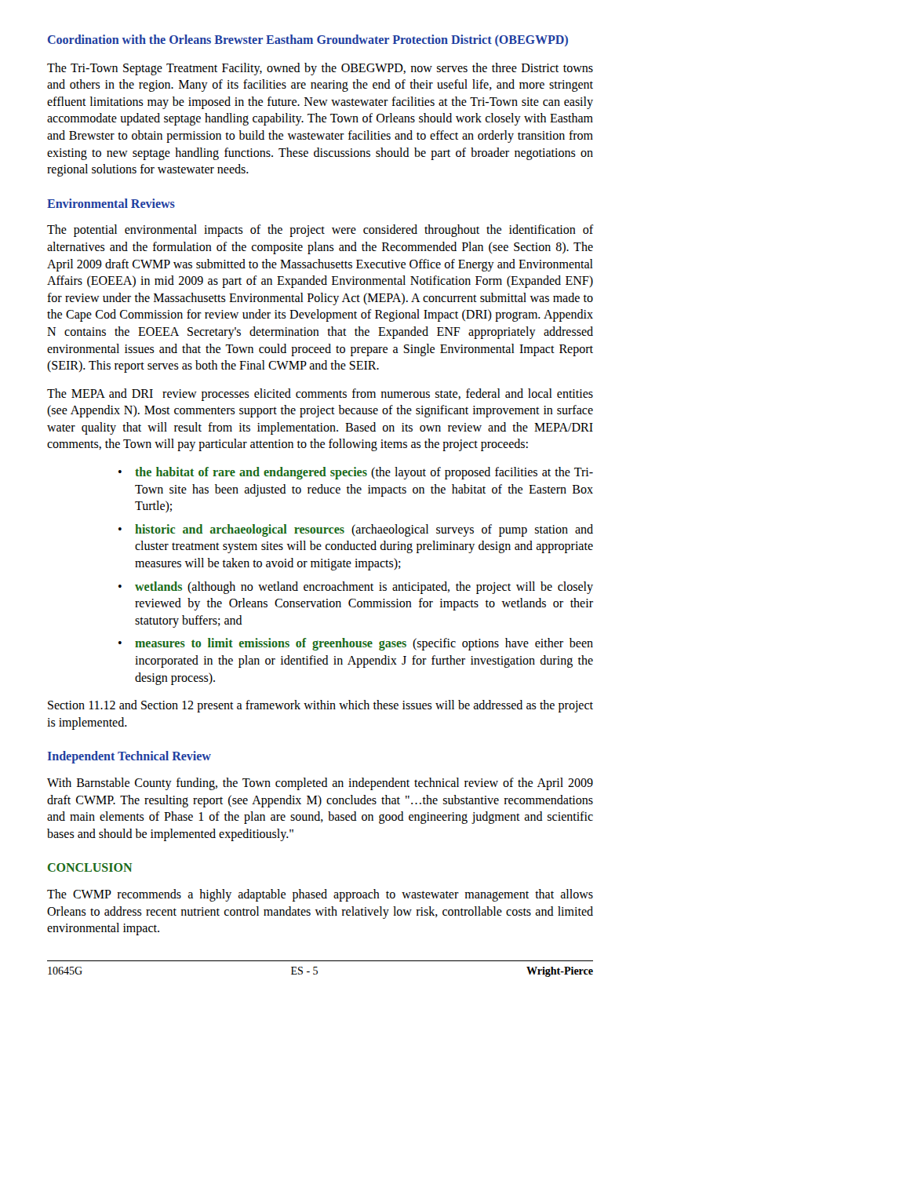Coordination with the Orleans Brewster Eastham Groundwater Protection District (OBEGWPD)
The Tri-Town Septage Treatment Facility, owned by the OBEGWPD, now serves the three District towns and others in the region. Many of its facilities are nearing the end of their useful life, and more stringent effluent limitations may be imposed in the future. New wastewater facilities at the Tri-Town site can easily accommodate updated septage handling capability. The Town of Orleans should work closely with Eastham and Brewster to obtain permission to build the wastewater facilities and to effect an orderly transition from existing to new septage handling functions. These discussions should be part of broader negotiations on regional solutions for wastewater needs.
Environmental Reviews
The potential environmental impacts of the project were considered throughout the identification of alternatives and the formulation of the composite plans and the Recommended Plan (see Section 8). The April 2009 draft CWMP was submitted to the Massachusetts Executive Office of Energy and Environmental Affairs (EOEEA) in mid 2009 as part of an Expanded Environmental Notification Form (Expanded ENF) for review under the Massachusetts Environmental Policy Act (MEPA). A concurrent submittal was made to the Cape Cod Commission for review under its Development of Regional Impact (DRI) program. Appendix N contains the EOEEA Secretary's determination that the Expanded ENF appropriately addressed environmental issues and that the Town could proceed to prepare a Single Environmental Impact Report (SEIR). This report serves as both the Final CWMP and the SEIR.
The MEPA and DRI review processes elicited comments from numerous state, federal and local entities (see Appendix N). Most commenters support the project because of the significant improvement in surface water quality that will result from its implementation. Based on its own review and the MEPA/DRI comments, the Town will pay particular attention to the following items as the project proceeds:
the habitat of rare and endangered species (the layout of proposed facilities at the Tri-Town site has been adjusted to reduce the impacts on the habitat of the Eastern Box Turtle);
historic and archaeological resources (archaeological surveys of pump station and cluster treatment system sites will be conducted during preliminary design and appropriate measures will be taken to avoid or mitigate impacts);
wetlands (although no wetland encroachment is anticipated, the project will be closely reviewed by the Orleans Conservation Commission for impacts to wetlands or their statutory buffers; and
measures to limit emissions of greenhouse gases (specific options have either been incorporated in the plan or identified in Appendix J for further investigation during the design process).
Section 11.12 and Section 12 present a framework within which these issues will be addressed as the project is implemented.
Independent Technical Review
With Barnstable County funding, the Town completed an independent technical review of the April 2009 draft CWMP. The resulting report (see Appendix M) concludes that "…the substantive recommendations and main elements of Phase 1 of the plan are sound, based on good engineering judgment and scientific bases and should be implemented expeditiously."
Conclusion
The CWMP recommends a highly adaptable phased approach to wastewater management that allows Orleans to address recent nutrient control mandates with relatively low risk, controllable costs and limited environmental impact.
10645G ES - 5 Wright-Pierce